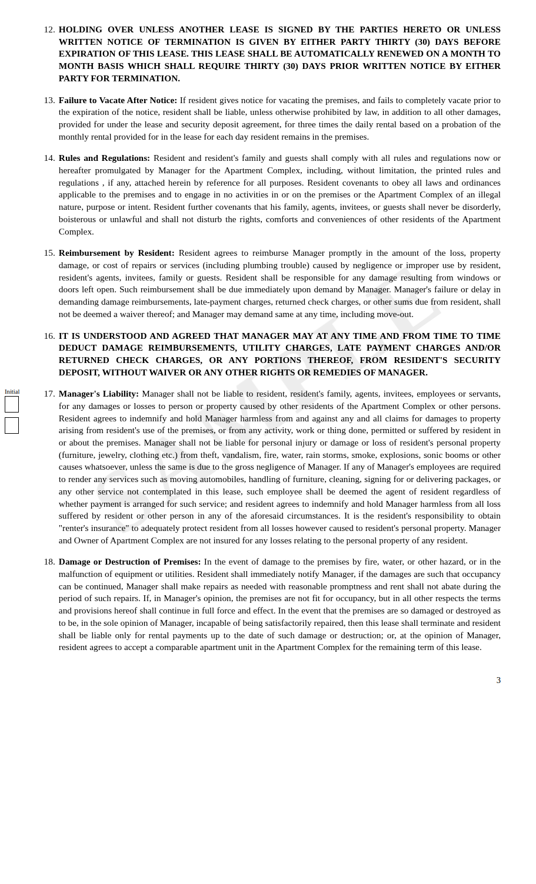SAMPLE
12. HOLDING OVER UNLESS ANOTHER LEASE IS SIGNED BY THE PARTIES HERETO OR UNLESS WRITTEN NOTICE OF TERMINATION IS GIVEN BY EITHER PARTY THIRTY (30) DAYS BEFORE EXPIRATION OF THIS LEASE. THIS LEASE SHALL BE AUTOMATICALLY RENEWED ON A MONTH TO MONTH BASIS WHICH SHALL REQUIRE THIRTY (30) DAYS PRIOR WRITTEN NOTICE BY EITHER PARTY FOR TERMINATION.
13. Failure to Vacate After Notice: If resident gives notice for vacating the premises, and fails to completely vacate prior to the expiration of the notice, resident shall be liable, unless otherwise prohibited by law, in addition to all other damages, provided for under the lease and security deposit agreement, for three times the daily rental based on a probation of the monthly rental provided for in the lease for each day resident remains in the premises.
14. Rules and Regulations: Resident and resident's family and guests shall comply with all rules and regulations now or hereafter promulgated by Manager for the Apartment Complex, including, without limitation, the printed rules and regulations , if any, attached herein by reference for all purposes. Resident covenants to obey all laws and ordinances applicable to the premises and to engage in no activities in or on the premises or the Apartment Complex of an illegal nature, purpose or intent. Resident further covenants that his family, agents, invitees, or guests shall never be disorderly, boisterous or unlawful and shall not disturb the rights, comforts and conveniences of other residents of the Apartment Complex.
15. Reimbursement by Resident: Resident agrees to reimburse Manager promptly in the amount of the loss, property damage, or cost of repairs or services (including plumbing trouble) caused by negligence or improper use by resident, resident's agents, invitees, family or guests. Resident shall be responsible for any damage resulting from windows or doors left open. Such reimbursement shall be due immediately upon demand by Manager. Manager's failure or delay in demanding damage reimbursements, late-payment charges, returned check charges, or other sums due from resident, shall not be deemed a waiver thereof; and Manager may demand same at any time, including move-out.
16. IT IS UNDERSTOOD AND AGREED THAT MANAGER MAY AT ANY TIME AND FROM TIME TO TIME DEDUCT DAMAGE REIMBURSEMENTS, UTILITY CHARGES, LATE PAYMENT CHARGES AND/OR RETURNED CHECK CHARGES, OR ANY PORTIONS THEREOF, FROM RESIDENT'S SECURITY DEPOSIT, WITHOUT WAIVER OR ANY OTHER RIGHTS OR REMEDIES OF MANAGER.
Initial
17. Manager's Liability: Manager shall not be liable to resident, resident's family, agents, invitees, employees or servants, for any damages or losses to person or property caused by other residents of the Apartment Complex or other persons. Resident agrees to indemnify and hold Manager harmless from and against any and all claims for damages to property arising from resident's use of the premises, or from any activity, work or thing done, permitted or suffered by resident in or about the premises. Manager shall not be liable for personal injury or damage or loss of resident's personal property (furniture, jewelry, clothing etc.) from theft, vandalism, fire, water, rain storms, smoke, explosions, sonic booms or other causes whatsoever, unless the same is due to the gross negligence of Manager. If any of Manager's employees are required to render any services such as moving automobiles, handling of furniture, cleaning, signing for or delivering packages, or any other service not contemplated in this lease, such employee shall be deemed the agent of resident regardless of whether payment is arranged for such service; and resident agrees to indemnify and hold Manager harmless from all loss suffered by resident or other person in any of the aforesaid circumstances. It is the resident's responsibility to obtain "renter's insurance" to adequately protect resident from all losses however caused to resident's personal property. Manager and Owner of Apartment Complex are not insured for any losses relating to the personal property of any resident.
18. Damage or Destruction of Premises: In the event of damage to the premises by fire, water, or other hazard, or in the malfunction of equipment or utilities. Resident shall immediately notify Manager, if the damages are such that occupancy can be continued, Manager shall make repairs as needed with reasonable promptness and rent shall not abate during the period of such repairs. If, in Manager's opinion, the premises are not fit for occupancy, but in all other respects the terms and provisions hereof shall continue in full force and effect. In the event that the premises are so damaged or destroyed as to be, in the sole opinion of Manager, incapable of being satisfactorily repaired, then this lease shall terminate and resident shall be liable only for rental payments up to the date of such damage or destruction; or, at the opinion of Manager, resident agrees to accept a comparable apartment unit in the Apartment Complex for the remaining term of this lease.
3